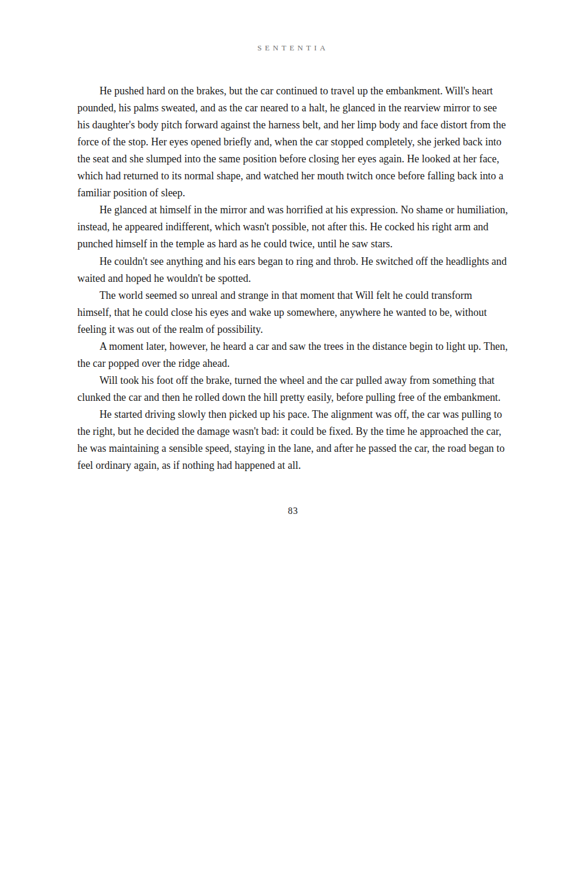Sententia
He pushed hard on the brakes, but the car continued to travel up the embankment. Will's heart pounded, his palms sweated, and as the car neared to a halt, he glanced in the rearview mirror to see his daughter's body pitch forward against the harness belt, and her limp body and face distort from the force of the stop. Her eyes opened briefly and, when the car stopped completely, she jerked back into the seat and she slumped into the same position before closing her eyes again. He looked at her face, which had returned to its normal shape, and watched her mouth twitch once before falling back into a familiar position of sleep.
He glanced at himself in the mirror and was horrified at his expression. No shame or humiliation, instead, he appeared indifferent, which wasn't possible, not after this. He cocked his right arm and punched himself in the temple as hard as he could twice, until he saw stars.
He couldn't see anything and his ears began to ring and throb. He switched off the headlights and waited and hoped he wouldn't be spotted.
The world seemed so unreal and strange in that moment that Will felt he could transform himself, that he could close his eyes and wake up somewhere, anywhere he wanted to be, without feeling it was out of the realm of possibility.
A moment later, however, he heard a car and saw the trees in the distance begin to light up. Then, the car popped over the ridge ahead.
Will took his foot off the brake, turned the wheel and the car pulled away from something that clunked the car and then he rolled down the hill pretty easily, before pulling free of the embankment.
He started driving slowly then picked up his pace. The alignment was off, the car was pulling to the right, but he decided the damage wasn't bad: it could be fixed. By the time he approached the car, he was maintaining a sensible speed, staying in the lane, and after he passed the car, the road began to feel ordinary again, as if nothing had happened at all.
83